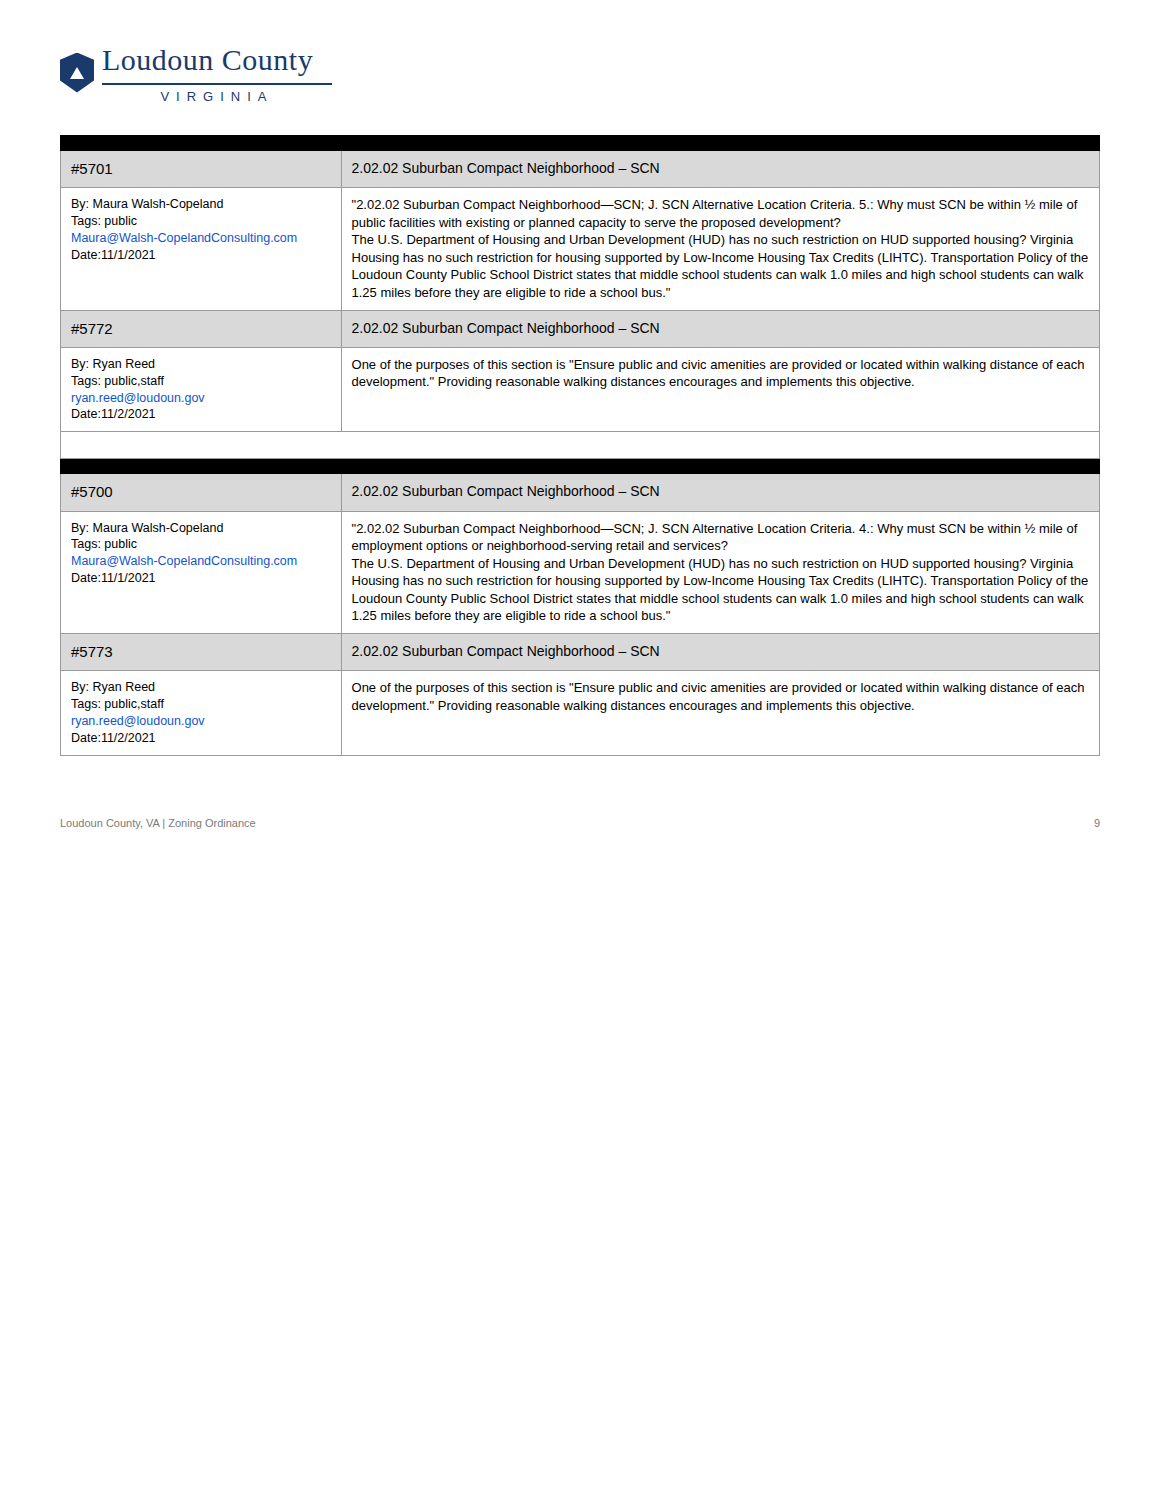Loudoun County
VIRGINIA
| #5701 | 2.02.02 Suburban Compact Neighborhood – SCN |
| By: Maura Walsh-Copeland Tags: public Maura@Walsh-CopelandConsulting.com Date:11/1/2021 | "2.02.02 Suburban Compact Neighborhood—SCN; J. SCN Alternative Location Criteria. 5.: Why must SCN be within ½ mile of public facilities with existing or planned capacity to serve the proposed development? The U.S. Department of Housing and Urban Development (HUD) has no such restriction on HUD supported housing? Virginia Housing has no such restriction for housing supported by Low-Income Housing Tax Credits (LIHTC). Transportation Policy of the Loudoun County Public School District states that middle school students can walk 1.0 miles and high school students can walk 1.25 miles before they are eligible to ride a school bus." |
| #5772 | 2.02.02 Suburban Compact Neighborhood – SCN |
| By: Ryan Reed Tags: public,staff ryan.reed@loudoun.gov Date:11/2/2021 | One of the purposes of this section is "Ensure public and civic amenities are provided or located within walking distance of each development." Providing reasonable walking distances encourages and implements this objective. |
| #5700 | 2.02.02 Suburban Compact Neighborhood – SCN |
| By: Maura Walsh-Copeland Tags: public Maura@Walsh-CopelandConsulting.com Date:11/1/2021 | "2.02.02 Suburban Compact Neighborhood—SCN; J. SCN Alternative Location Criteria. 4.: Why must SCN be within ½ mile of employment options or neighborhood-serving retail and services? The U.S. Department of Housing and Urban Development (HUD) has no such restriction on HUD supported housing? Virginia Housing has no such restriction for housing supported by Low-Income Housing Tax Credits (LIHTC). Transportation Policy of the Loudoun County Public School District states that middle school students can walk 1.0 miles and high school students can walk 1.25 miles before they are eligible to ride a school bus." |
| #5773 | 2.02.02 Suburban Compact Neighborhood – SCN |
| By: Ryan Reed Tags: public,staff ryan.reed@loudoun.gov Date:11/2/2021 | One of the purposes of this section is "Ensure public and civic amenities are provided or located within walking distance of each development." Providing reasonable walking distances encourages and implements this objective. |
Loudoun County, VA | Zoning Ordinance
9